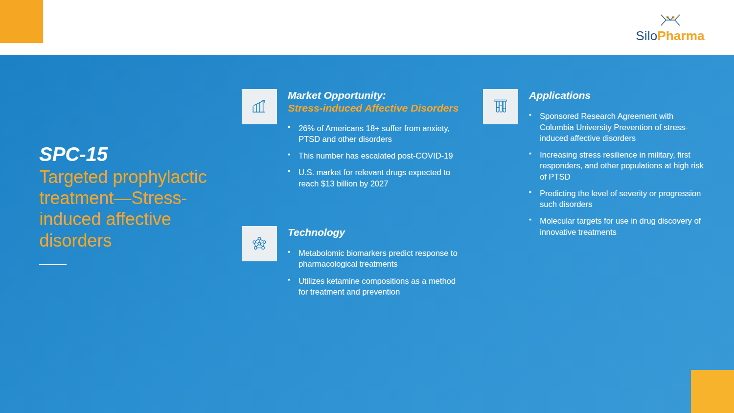Silo Pharma
SPC-15
Targeted prophylactic treatment—Stress-induced affective disorders
Market Opportunity:Stress-induced Affective Disorders
26% of Americans 18+ suffer from anxiety, PTSD and other disorders
This number has escalated post-COVID-19
U.S. market for relevant drugs expected to reach $13 billion by 2027
Technology
Metabolomic biomarkers predict response to pharmacological treatments
Utilizes ketamine compositions as a method for treatment and prevention
Applications
Sponsored Research Agreement with Columbia University Prevention of stress-induced affective disorders
Increasing stress resilience in military, first responders, and other populations at high risk of PTSD
Predicting the level of severity or progression such disorders
Molecular targets for use in drug discovery of innovative treatments